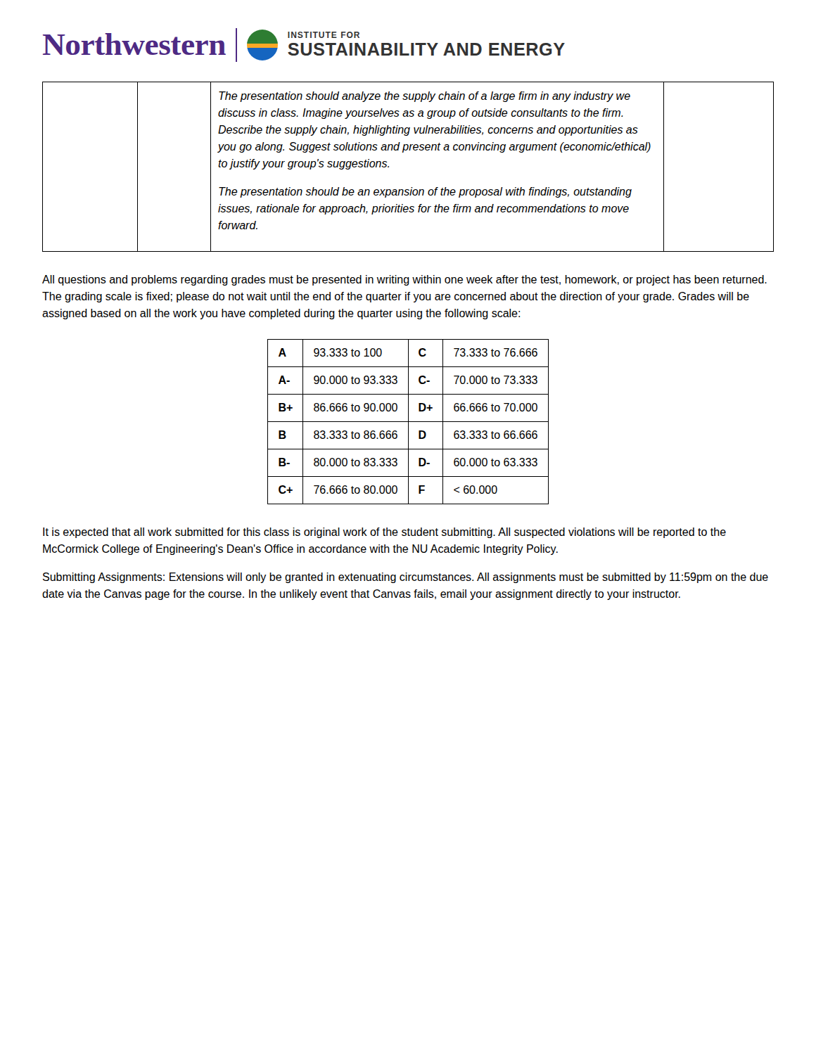Northwestern
INSTITUTE FOR
SUSTAINABILITY AND ENERGY
| | | The presentation should analyze the supply chain of a large firm in any industry we discuss in class. Imagine yourselves as a group of outside consultants to the firm. Describe the supply chain, highlighting vulnerabilities, concerns and opportunities as you go along. Suggest solutions and present a convincing argument (economic/ethical) to justify your group's suggestions. The presentation should be an expansion of the proposal with findings, outstanding issues, rationale for approach, priorities for the firm and recommendations to move forward. | |
All questions and problems regarding grades must be presented in writing within one week after the test, homework, or project has been returned. The grading scale is fixed; please do not wait until the end of the quarter if you are concerned about the direction of your grade. Grades will be assigned based on all the work you have completed during the quarter using the following scale:
| A | 93.333 to 100 | C | 73.333 to 76.666 |
| A- | 90.000 to 93.333 | C- | 70.000 to 73.333 |
| B+ | 86.666 to 90.000 | D+ | 66.666 to 70.000 |
| B | 83.333 to 86.666 | D | 63.333 to 66.666 |
| B- | 80.000 to 83.333 | D- | 60.000 to 63.333 |
| C+ | 76.666 to 80.000 | F | < 60.000 |
It is expected that all work submitted for this class is original work of the student submitting. All suspected violations will be reported to the McCormick College of Engineering's Dean's Office in accordance with the NU Academic Integrity Policy.
Submitting Assignments: Extensions will only be granted in extenuating circumstances. All assignments must be submitted by 11:59pm on the due date via the Canvas page for the course. In the unlikely event that Canvas fails, email your assignment directly to your instructor.